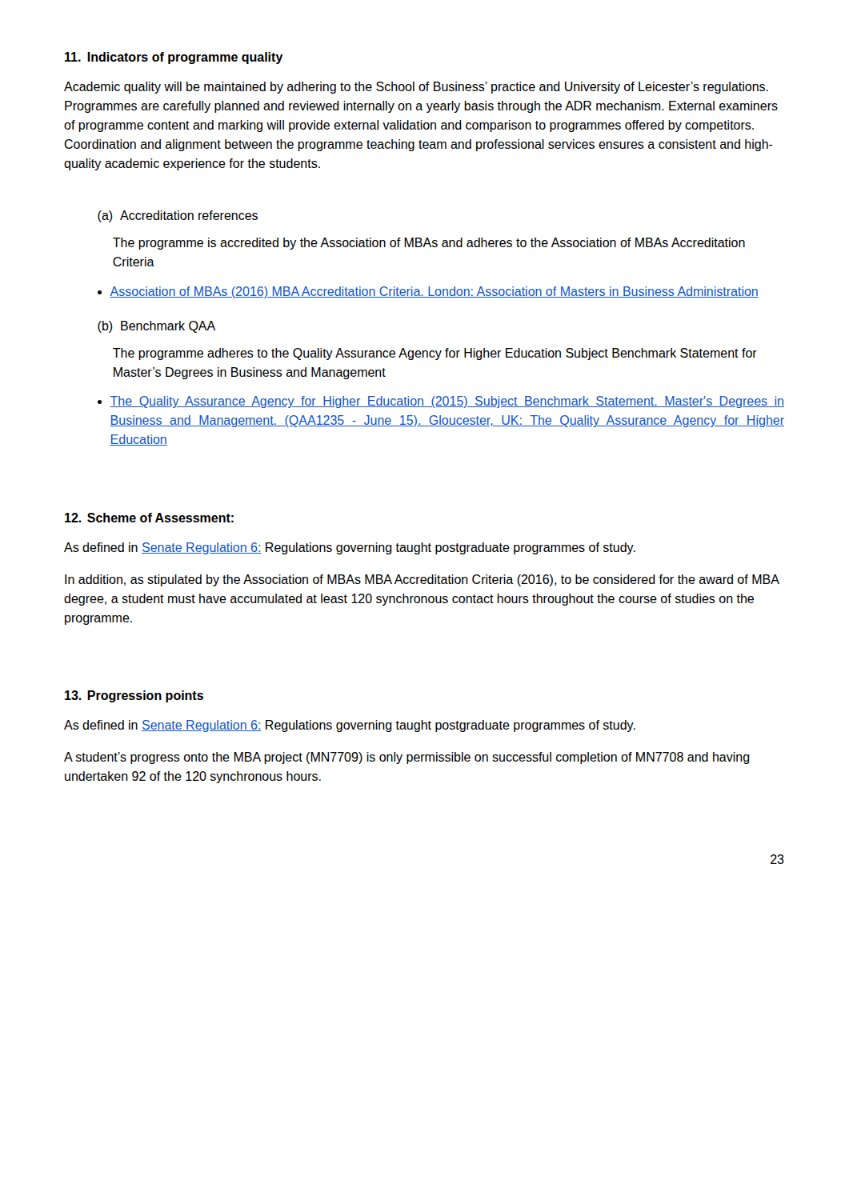11. Indicators of programme quality
Academic quality will be maintained by adhering to the School of Business’ practice and University of Leicester’s regulations. Programmes are carefully planned and reviewed internally on a yearly basis through the ADR mechanism. External examiners of programme content and marking will provide external validation and comparison to programmes offered by competitors. Coordination and alignment between the programme teaching team and professional services ensures a consistent and high-quality academic experience for the students.
(a) Accreditation references
The programme is accredited by the Association of MBAs and adheres to the Association of MBAs Accreditation Criteria
Association of MBAs (2016) MBA Accreditation Criteria. London: Association of Masters in Business Administration
(b) Benchmark QAA
The programme adheres to the Quality Assurance Agency for Higher Education Subject Benchmark Statement for Master’s Degrees in Business and Management
The Quality Assurance Agency for Higher Education (2015) Subject Benchmark Statement. Master's Degrees in Business and Management. (QAA1235 - June 15). Gloucester, UK: The Quality Assurance Agency for Higher Education
12. Scheme of Assessment:
As defined in Senate Regulation 6: Regulations governing taught postgraduate programmes of study.
In addition, as stipulated by the Association of MBAs MBA Accreditation Criteria (2016), to be considered for the award of MBA degree, a student must have accumulated at least 120 synchronous contact hours throughout the course of studies on the programme.
13. Progression points
As defined in Senate Regulation 6: Regulations governing taught postgraduate programmes of study.
A student’s progress onto the MBA project (MN7709) is only permissible on successful completion of MN7708 and having undertaken 92 of the 120 synchronous hours.
23